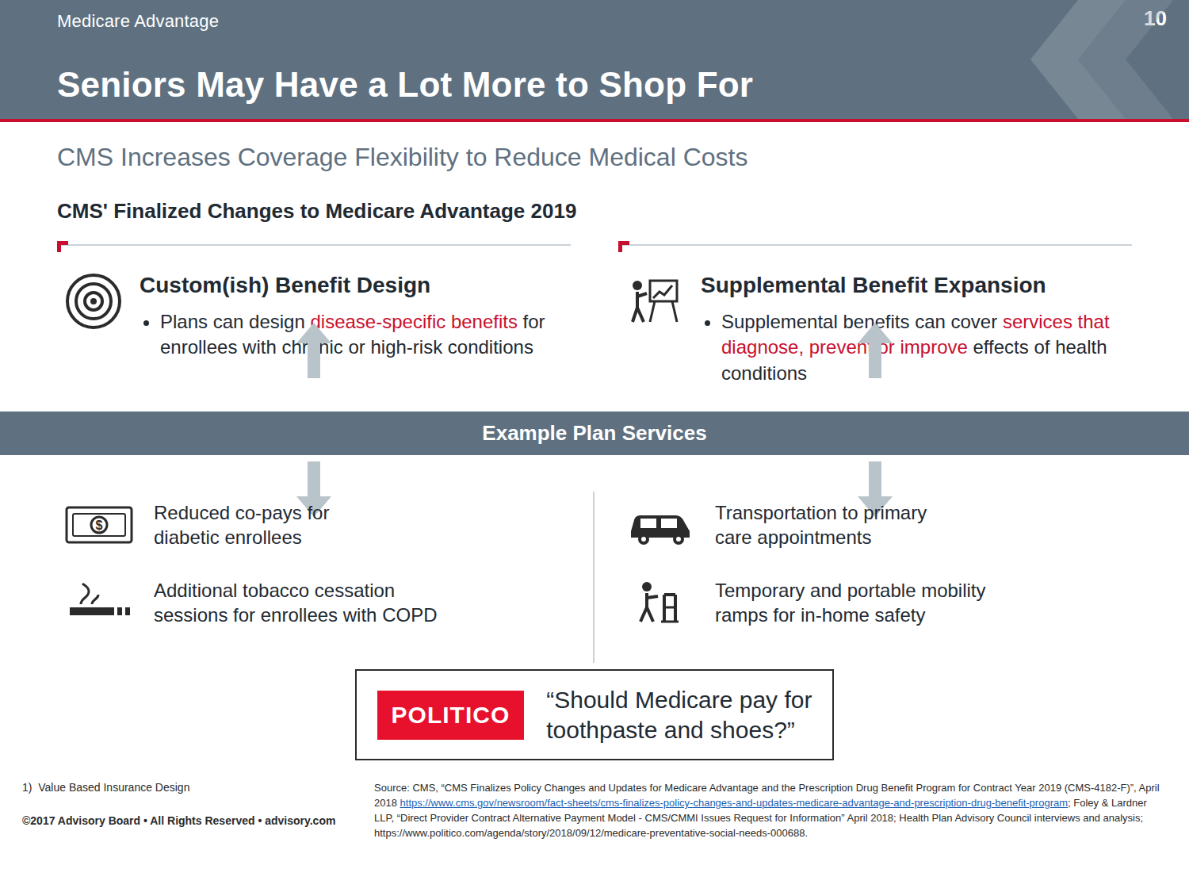Medicare Advantage
10
Seniors May Have a Lot More to Shop For
CMS Increases Coverage Flexibility to Reduce Medical Costs
CMS' Finalized Changes to Medicare Advantage 2019
Custom(ish) Benefit Design
Plans can design disease-specific benefits for enrollees with chronic or high-risk conditions
Supplemental Benefit Expansion
Supplemental benefits can cover services that diagnose, prevent or improve effects of health conditions
Example Plan Services
$
Reduced co-pays for
diabetic enrollees
Additional tobacco cessation
sessions for enrollees with COPD
Transportation to primary
care appointments
Temporary and portable mobility
ramps for in-home safety
POLITICO
“Should Medicare pay for
toothpaste and shoes?”
1) Value Based Insurance Design
©2017 Advisory Board • All Rights Reserved • advisory.com
Source: CMS, “CMS Finalizes Policy Changes and Updates for Medicare Advantage and the Prescription Drug Benefit Program for Contract Year 2019 (CMS-4182-F)”, April 2018 https://www.cms.gov/newsroom/fact-sheets/cms-finalizes-policy-changes-and-updates-medicare-advantage-and-prescription-drug-benefit-program; Foley & Lardner LLP, “Direct Provider Contract Alternative Payment Model - CMS/CMMI Issues Request for Information” April 2018; Health Plan Advisory Council interviews and analysis; https://www.politico.com/agenda/story/2018/09/12/medicare-preventative-social-needs-000688.